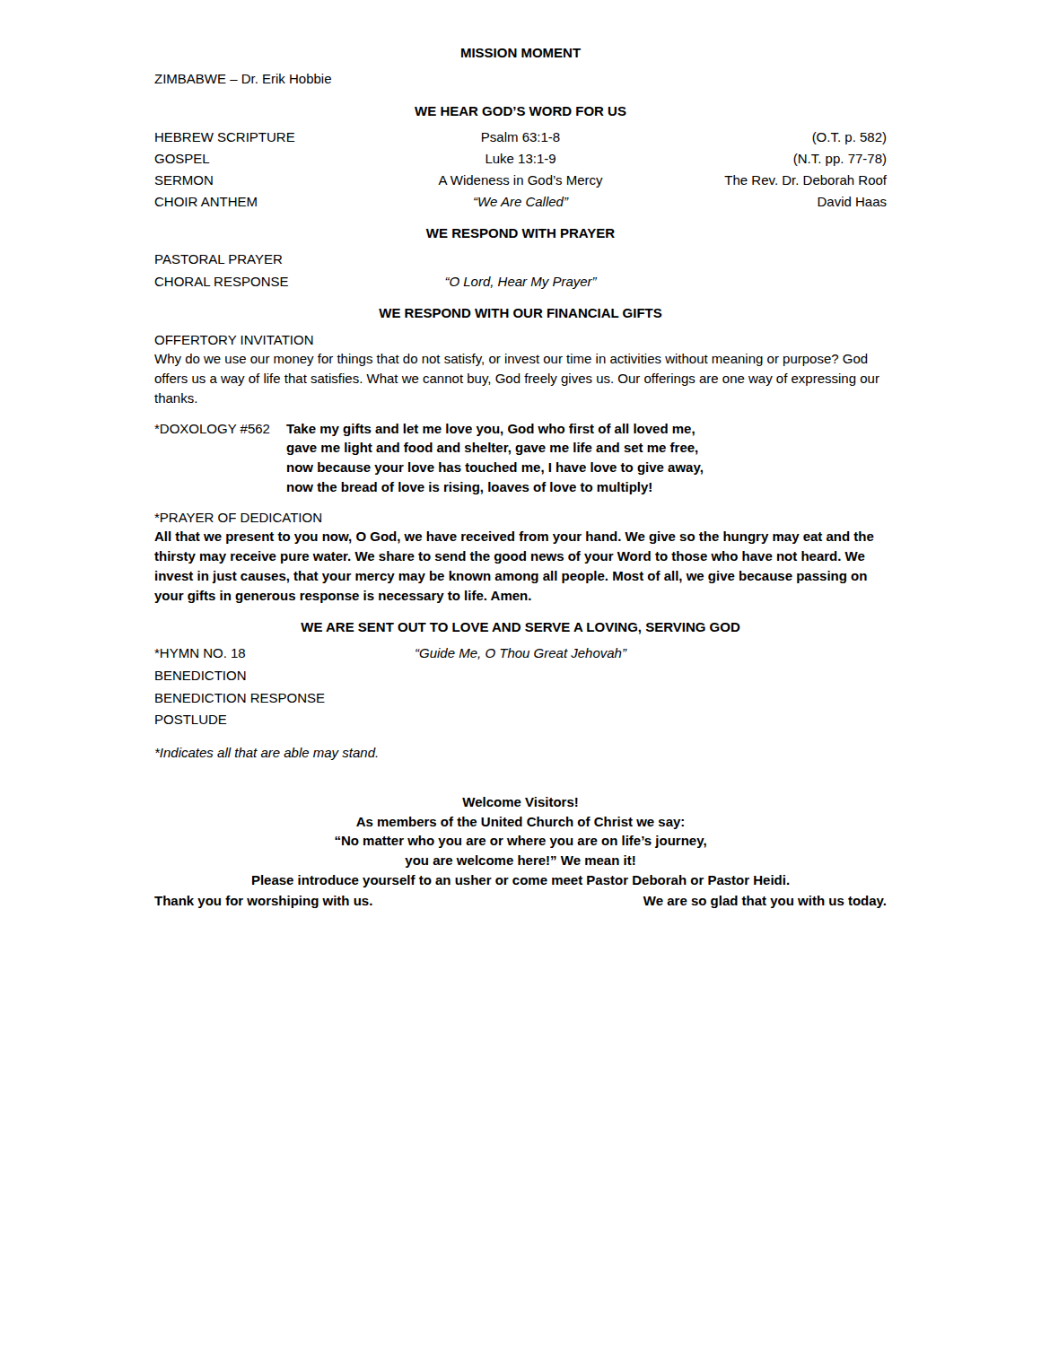Mission Moment
ZIMBABWE – Dr. Erik Hobbie
We Hear God’s Word for Us
HEBREW SCRIPTURE Psalm 63:1-8 (O.T. p. 582)
GOSPEL Luke 13:1-9 (N.T. pp. 77-78)
SERMON A Wideness in God’s Mercy The Rev. Dr. Deborah Roof
CHOIR ANTHEM “We Are Called” David Haas
We Respond with Prayer
PASTORAL PRAYER
CHORAL RESPONSE “O Lord, Hear My Prayer”
We Respond with Our Financial Gifts
OFFERTORY INVITATION
Why do we use our money for things that do not satisfy, or invest our time in activities without meaning or purpose? God offers us a way of life that satisfies. What we cannot buy, God freely gives us. Our offerings are one way of expressing our thanks.
*DOXOLOGY #562 Take my gifts and let me love you, God who first of all loved me,
gave me light and food and shelter, gave me life and set me free,
now because your love has touched me, I have love to give away,
now the bread of love is rising, loaves of love to multiply!
*PRAYER OF DEDICATION
All that we present to you now, O God, we have received from your hand. We give so the hungry may eat and the thirsty may receive pure water. We share to send the good news of your Word to those who have not heard. We invest in just causes, that your mercy may be known among all people. Most of all, we give because passing on your gifts in generous response is necessary to life. Amen.
We Are Sent Out to Love and Serve a Loving, Serving God
*HYMN NO. 18 “Guide Me, O Thou Great Jehovah”
BENEDICTION
BENEDICTION RESPONSE
POSTLUDE
*Indicates all that are able may stand.
Welcome Visitors!
As members of the United Church of Christ we say:
“No matter who you are or where you are on life’s journey,
you are welcome here!” We mean it!
Please introduce yourself to an usher or come meet Pastor Deborah or Pastor Heidi.
Thank you for worshiping with us. We are so glad that you with us today.